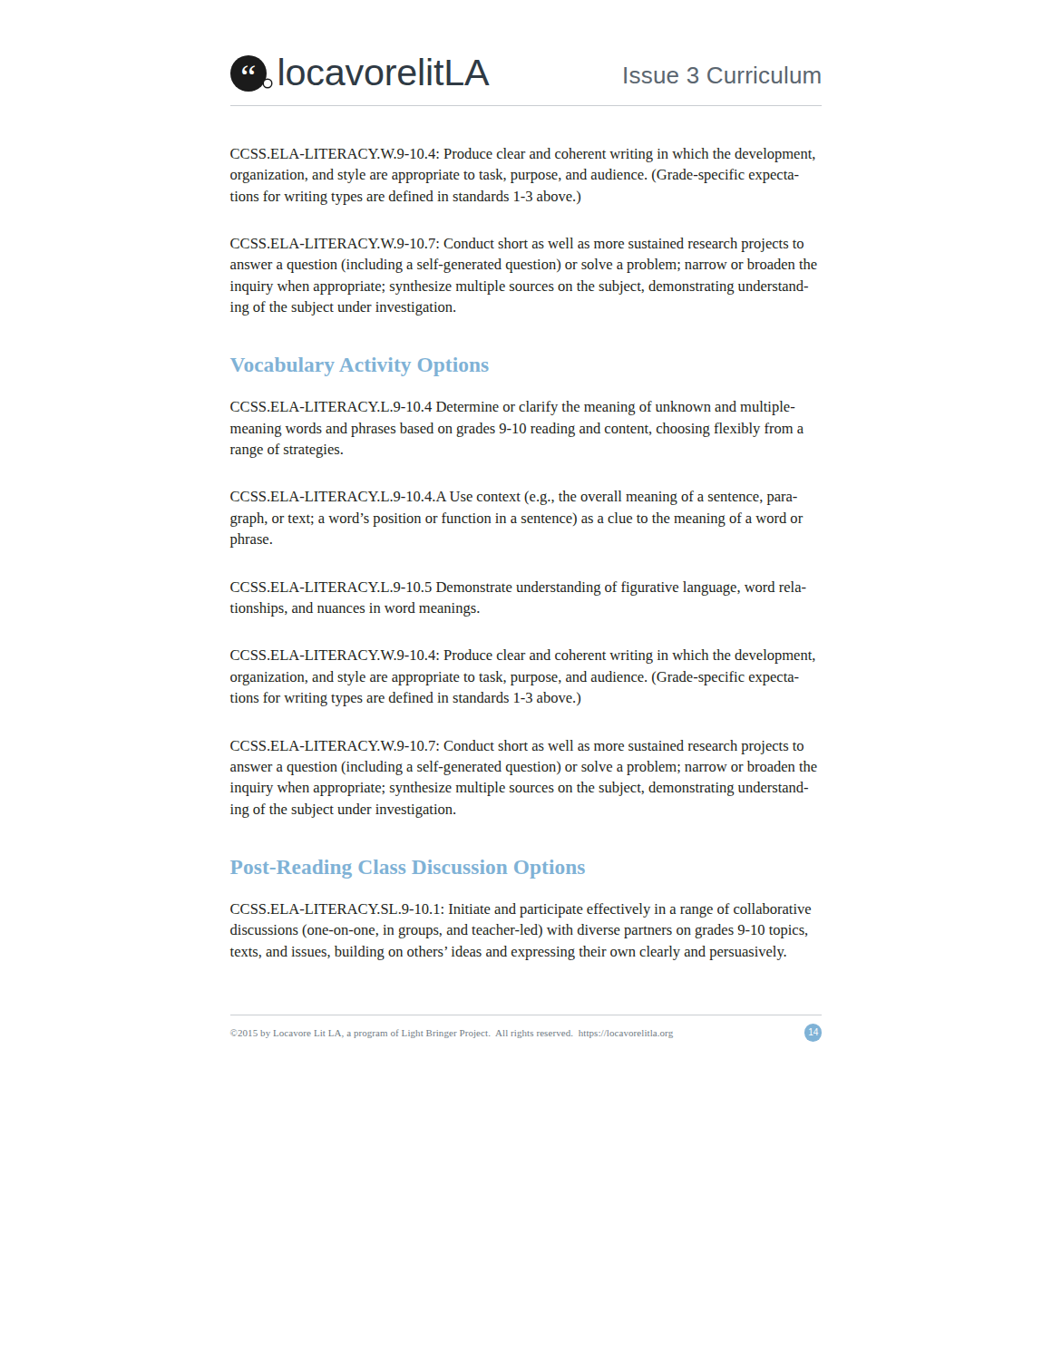locavorelitLA
Issue 3 Curriculum
CCSS.ELA-LITERACY.W.9-10.4: Produce clear and coherent writing in which the development, organization, and style are appropriate to task, purpose, and audience. (Grade-specific expectations for writing types are defined in standards 1-3 above.)
CCSS.ELA-LITERACY.W.9-10.7: Conduct short as well as more sustained research projects to answer a question (including a self-generated question) or solve a problem; narrow or broaden the inquiry when appropriate; synthesize multiple sources on the subject, demonstrating understanding of the subject under investigation.
Vocabulary Activity Options
CCSS.ELA-LITERACY.L.9-10.4 Determine or clarify the meaning of unknown and multiple-meaning words and phrases based on grades 9-10 reading and content, choosing flexibly from a range of strategies.
CCSS.ELA-LITERACY.L.9-10.4.A Use context (e.g., the overall meaning of a sentence, paragraph, or text; a word’s position or function in a sentence) as a clue to the meaning of a word or phrase.
CCSS.ELA-LITERACY.L.9-10.5 Demonstrate understanding of figurative language, word relationships, and nuances in word meanings.
CCSS.ELA-LITERACY.W.9-10.4: Produce clear and coherent writing in which the development, organization, and style are appropriate to task, purpose, and audience. (Grade-specific expectations for writing types are defined in standards 1-3 above.)
CCSS.ELA-LITERACY.W.9-10.7: Conduct short as well as more sustained research projects to answer a question (including a self-generated question) or solve a problem; narrow or broaden the inquiry when appropriate; synthesize multiple sources on the subject, demonstrating understanding of the subject under investigation.
Post-Reading Class Discussion Options
CCSS.ELA-LITERACY.SL.9-10.1: Initiate and participate effectively in a range of collaborative discussions (one-on-one, in groups, and teacher-led) with diverse partners on grades 9-10 topics, texts, and issues, building on others’ ideas and expressing their own clearly and persuasively.
©2015 by Locavore Lit LA, a program of Light Bringer Project. All rights reserved. https://locavorelitla.org
14